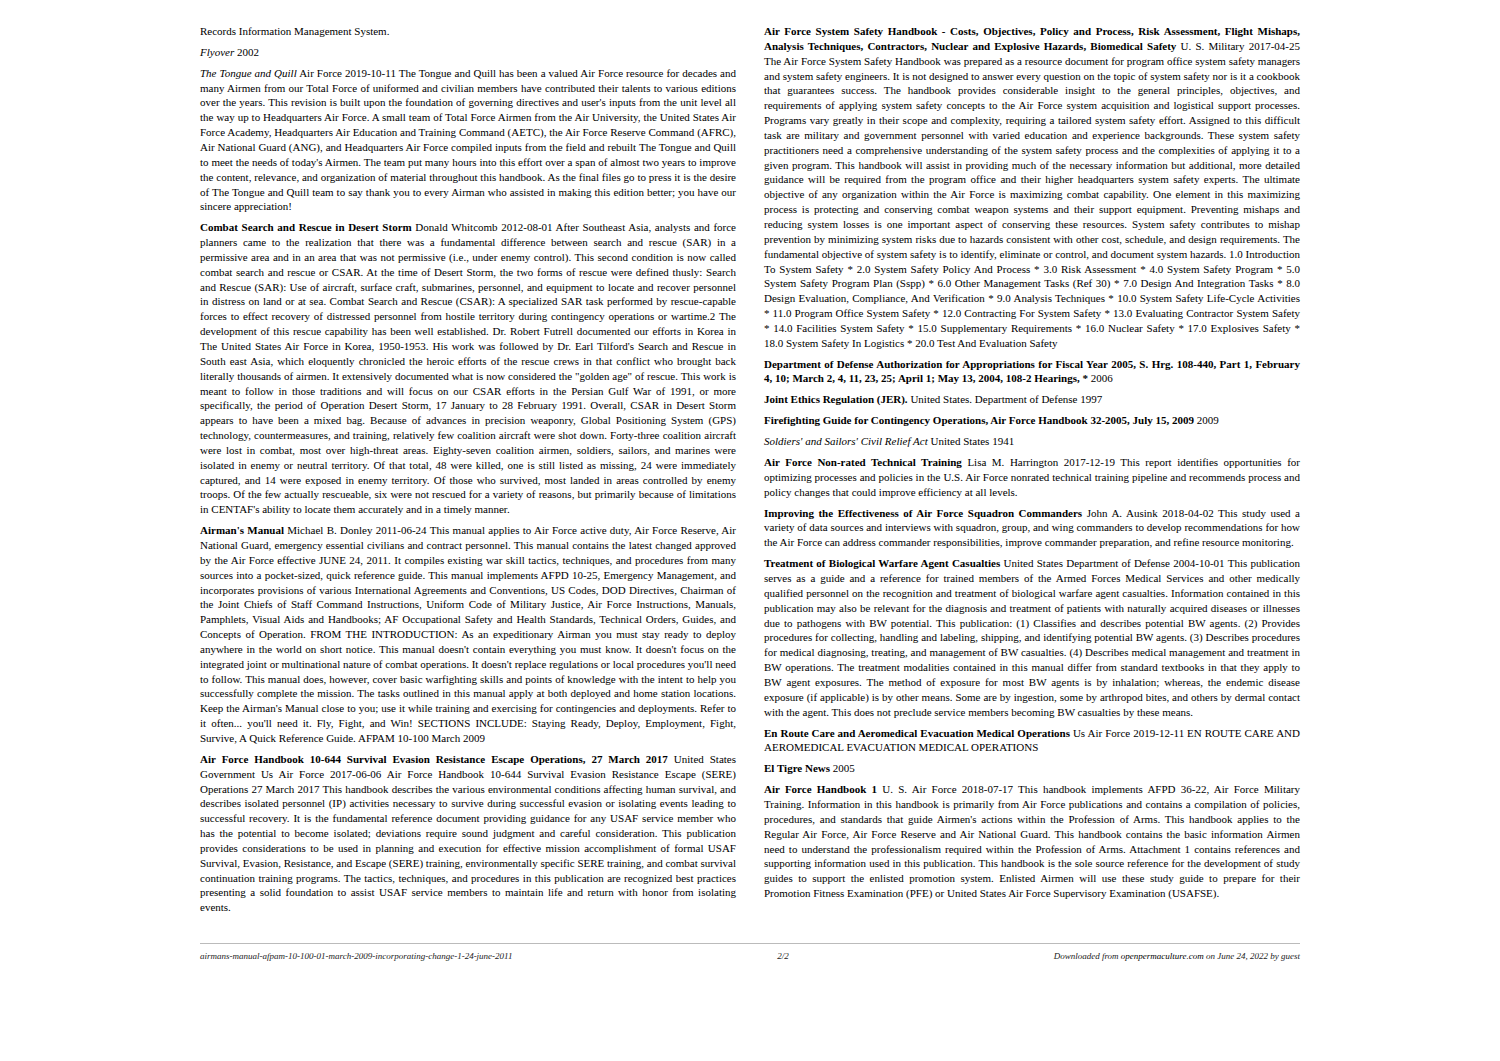Records Information Management System.
Flyover 2002
The Tongue and Quill Air Force 2019-10-11 The Tongue and Quill has been a valued Air Force resource for decades and many Airmen from our Total Force of uniformed and civilian members have contributed their talents to various editions over the years. This revision is built upon the foundation of governing directives and user's inputs from the unit level all the way up to Headquarters Air Force. A small team of Total Force Airmen from the Air University, the United States Air Force Academy, Headquarters Air Education and Training Command (AETC), the Air Force Reserve Command (AFRC), Air National Guard (ANG), and Headquarters Air Force compiled inputs from the field and rebuilt The Tongue and Quill to meet the needs of today's Airmen. The team put many hours into this effort over a span of almost two years to improve the content, relevance, and organization of material throughout this handbook. As the final files go to press it is the desire of The Tongue and Quill team to say thank you to every Airman who assisted in making this edition better; you have our sincere appreciation!
Combat Search and Rescue in Desert Storm Donald Whitcomb 2012-08-01 After Southeast Asia, analysts and force planners came to the realization that there was a fundamental difference between search and rescue (SAR) in a permissive area and in an area that was not permissive (i.e., under enemy control). This second condition is now called combat search and rescue or CSAR. At the time of Desert Storm, the two forms of rescue were defined thusly: Search and Rescue (SAR): Use of aircraft, surface craft, submarines, personnel, and equipment to locate and recover personnel in distress on land or at sea. Combat Search and Rescue (CSAR): A specialized SAR task performed by rescue-capable forces to effect recovery of distressed personnel from hostile territory during contingency operations or wartime.2 The development of this rescue capability has been well established. Dr. Robert Futrell documented our efforts in Korea in The United States Air Force in Korea, 1950-1953. His work was followed by Dr. Earl Tilford's Search and Rescue in South east Asia, which eloquently chronicled the heroic efforts of the rescue crews in that conflict who brought back literally thousands of airmen. It extensively documented what is now considered the "golden age" of rescue. This work is meant to follow in those traditions and will focus on our CSAR efforts in the Persian Gulf War of 1991, or more specifically, the period of Operation Desert Storm, 17 January to 28 February 1991. Overall, CSAR in Desert Storm appears to have been a mixed bag. Because of advances in precision weaponry, Global Positioning System (GPS) technology, countermeasures, and training, relatively few coalition aircraft were shot down. Forty-three coalition aircraft were lost in combat, most over high-threat areas. Eighty-seven coalition airmen, soldiers, sailors, and marines were isolated in enemy or neutral territory. Of that total, 48 were killed, one is still listed as missing, 24 were immediately captured, and 14 were exposed in enemy territory. Of those who survived, most landed in areas controlled by enemy troops. Of the few actually rescueable, six were not rescued for a variety of reasons, but primarily because of limitations in CENTAF's ability to locate them accurately and in a timely manner.
Airman's Manual Michael B. Donley 2011-06-24 This manual applies to Air Force active duty, Air Force Reserve, Air National Guard, emergency essential civilians and contract personnel. This manual contains the latest changed approved by the Air Force effective JUNE 24, 2011. It compiles existing war skill tactics, techniques, and procedures from many sources into a pocket-sized, quick reference guide. This manual implements AFPD 10-25, Emergency Management, and incorporates provisions of various International Agreements and Conventions, US Codes, DOD Directives, Chairman of the Joint Chiefs of Staff Command Instructions, Uniform Code of Military Justice, Air Force Instructions, Manuals, Pamphlets, Visual Aids and Handbooks; AF Occupational Safety and Health Standards, Technical Orders, Guides, and Concepts of Operation. FROM THE INTRODUCTION: As an expeditionary Airman you must stay ready to deploy anywhere in the world on short notice. This manual doesn't contain everything you must know. It doesn't focus on the integrated joint or multinational nature of combat operations. It doesn't replace regulations or local procedures you'll need to follow. This manual does, however, cover basic warfighting skills and points of knowledge with the intent to help you successfully complete the mission. The tasks outlined in this manual apply at both deployed and home station locations. Keep the Airman's Manual close to you; use it while training and exercising for contingencies and deployments. Refer to it often... you'll need it. Fly, Fight, and Win! SECTIONS INCLUDE: Staying Ready, Deploy, Employment, Fight, Survive, A Quick Reference Guide. AFPAM 10-100 March 2009
Air Force Handbook 10-644 Survival Evasion Resistance Escape Operations, 27 March 2017 United States Government Us Air Force 2017-06-06 Air Force Handbook 10-644 Survival Evasion Resistance Escape (SERE) Operations 27 March 2017 This handbook describes the various environmental conditions affecting human survival, and describes isolated personnel (IP) activities necessary to survive during successful evasion or isolating events leading to successful recovery. It is the fundamental reference document providing guidance for any USAF service member who has the potential to become isolated; deviations require sound judgment and careful consideration. This publication provides considerations to be used in planning and execution for effective mission accomplishment of formal USAF Survival, Evasion, Resistance, and Escape (SERE) training, environmentally specific SERE training, and combat survival continuation training programs. The tactics, techniques, and procedures in this publication are recognized best practices presenting a solid foundation to assist USAF service members to maintain life and return with honor from isolating events.
Air Force System Safety Handbook - Costs, Objectives, Policy and Process, Risk Assessment, Flight Mishaps, Analysis Techniques, Contractors, Nuclear and Explosive Hazards, Biomedical Safety U. S. Military 2017-04-25 The Air Force System Safety Handbook was prepared as a resource document for program office system safety managers and system safety engineers. It is not designed to answer every question on the topic of system safety nor is it a cookbook that guarantees success. The handbook provides considerable insight to the general principles, objectives, and requirements of applying system safety concepts to the Air Force system acquisition and logistical support processes. Programs vary greatly in their scope and complexity, requiring a tailored system safety effort. Assigned to this difficult task are military and government personnel with varied education and experience backgrounds. These system safety practitioners need a comprehensive understanding of the system safety process and the complexities of applying it to a given program. This handbook will assist in providing much of the necessary information but additional, more detailed guidance will be required from the program office and their higher headquarters system safety experts. The ultimate objective of any organization within the Air Force is maximizing combat capability. One element in this maximizing process is protecting and conserving combat weapon systems and their support equipment. Preventing mishaps and reducing system losses is one important aspect of conserving these resources. System safety contributes to mishap prevention by minimizing system risks due to hazards consistent with other cost, schedule, and design requirements. The fundamental objective of system safety is to identify, eliminate or control, and document system hazards. 1.0 Introduction To System Safety * 2.0 System Safety Policy And Process * 3.0 Risk Assessment * 4.0 System Safety Program * 5.0 System Safety Program Plan (Sspp) * 6.0 Other Management Tasks (Ref 30) * 7.0 Design And Integration Tasks * 8.0 Design Evaluation, Compliance, And Verification * 9.0 Analysis Techniques * 10.0 System Safety Life-Cycle Activities * 11.0 Program Office System Safety * 12.0 Contracting For System Safety * 13.0 Evaluating Contractor System Safety * 14.0 Facilities System Safety * 15.0 Supplementary Requirements * 16.0 Nuclear Safety * 17.0 Explosives Safety * 18.0 System Safety In Logistics * 20.0 Test And Evaluation Safety
Department of Defense Authorization for Appropriations for Fiscal Year 2005, S. Hrg. 108-440, Part 1, February 4, 10; March 2, 4, 11, 23, 25; April 1; May 13, 2004, 108-2 Hearings, * 2006
Joint Ethics Regulation (JER). United States. Department of Defense 1997
Firefighting Guide for Contingency Operations, Air Force Handbook 32-2005, July 15, 2009 2009
Soldiers' and Sailors' Civil Relief Act United States 1941
Air Force Non-rated Technical Training Lisa M. Harrington 2017-12-19 This report identifies opportunities for optimizing processes and policies in the U.S. Air Force nonrated technical training pipeline and recommends process and policy changes that could improve efficiency at all levels.
Improving the Effectiveness of Air Force Squadron Commanders John A. Ausink 2018-04-02 This study used a variety of data sources and interviews with squadron, group, and wing commanders to develop recommendations for how the Air Force can address commander responsibilities, improve commander preparation, and refine resource monitoring.
Treatment of Biological Warfare Agent Casualties United States Department of Defense 2004-10-01 This publication serves as a guide and a reference for trained members of the Armed Forces Medical Services and other medically qualified personnel on the recognition and treatment of biological warfare agent casualties. Information contained in this publication may also be relevant for the diagnosis and treatment of patients with naturally acquired diseases or illnesses due to pathogens with BW potential. This publication: (1) Classifies and describes potential BW agents. (2) Provides procedures for collecting, handling and labeling, shipping, and identifying potential BW agents. (3) Describes procedures for medical diagnosing, treating, and management of BW casualties. (4) Describes medical management and treatment in BW operations. The treatment modalities contained in this manual differ from standard textbooks in that they apply to BW agent exposures. The method of exposure for most BW agents is by inhalation; whereas, the endemic disease exposure (if applicable) is by other means. Some are by ingestion, some by arthropod bites, and others by dermal contact with the agent. This does not preclude service members becoming BW casualties by these means.
En Route Care and Aeromedical Evacuation Medical Operations Us Air Force 2019-12-11 EN ROUTE CARE AND AEROMEDICAL EVACUATION MEDICAL OPERATIONS
El Tigre News 2005
Air Force Handbook 1 U. S. Air Force 2018-07-17 This handbook implements AFPD 36-22, Air Force Military Training. Information in this handbook is primarily from Air Force publications and contains a compilation of policies, procedures, and standards that guide Airmen's actions within the Profession of Arms. This handbook applies to the Regular Air Force, Air Force Reserve and Air National Guard. This handbook contains the basic information Airmen need to understand the professionalism required within the Profession of Arms. Attachment 1 contains references and supporting information used in this publication. This handbook is the sole source reference for the development of study guides to support the enlisted promotion system. Enlisted Airmen will use these study guide to prepare for their Promotion Fitness Examination (PFE) or United States Air Force Supervisory Examination (USAFSE).
airmans-manual-afpam-10-100-01-march-2009-incorporating-change-1-24-june-2011
2/2
Downloaded from openpermaculture.com on June 24, 2022 by guest